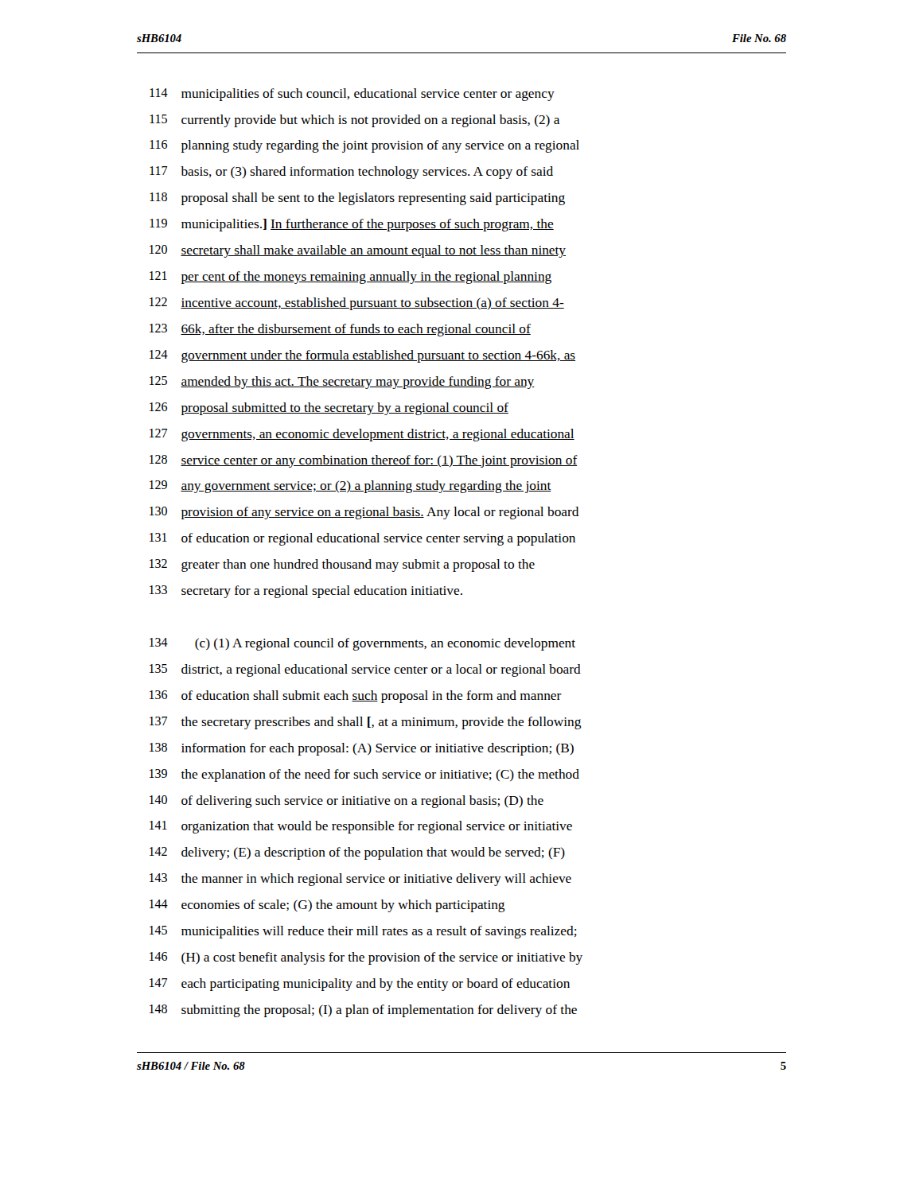sHB6104 File No. 68
municipalities of such council, educational service center or agency
currently provide but which is not provided on a regional basis, (2) a
planning study regarding the joint provision of any service on a regional
basis, or (3) shared information technology services. A copy of said
proposal shall be sent to the legislators representing said participating
municipalities.] In furtherance of the purposes of such program, the
secretary shall make available an amount equal to not less than ninety
per cent of the moneys remaining annually in the regional planning
incentive account, established pursuant to subsection (a) of section 4-
66k, after the disbursement of funds to each regional council of
government under the formula established pursuant to section 4-66k, as
amended by this act. The secretary may provide funding for any
proposal submitted to the secretary by a regional council of
governments, an economic development district, a regional educational
service center or any combination thereof for: (1) The joint provision of
any government service; or (2) a planning study regarding the joint
provision of any service on a regional basis. Any local or regional board
of education or regional educational service center serving a population
greater than one hundred thousand may submit a proposal to the
secretary for a regional special education initiative.
(c) (1) A regional council of governments, an economic development
district, a regional educational service center or a local or regional board
of education shall submit each such proposal in the form and manner
the secretary prescribes and shall [, at a minimum, provide the following
information for each proposal: (A) Service or initiative description; (B)
the explanation of the need for such service or initiative; (C) the method
of delivering such service or initiative on a regional basis; (D) the
organization that would be responsible for regional service or initiative
delivery; (E) a description of the population that would be served; (F)
the manner in which regional service or initiative delivery will achieve
economies of scale; (G) the amount by which participating
municipalities will reduce their mill rates as a result of savings realized;
(H) a cost benefit analysis for the provision of the service or initiative by
each participating municipality and by the entity or board of education
submitting the proposal; (I) a plan of implementation for delivery of the
sHB6104 / File No. 68 5